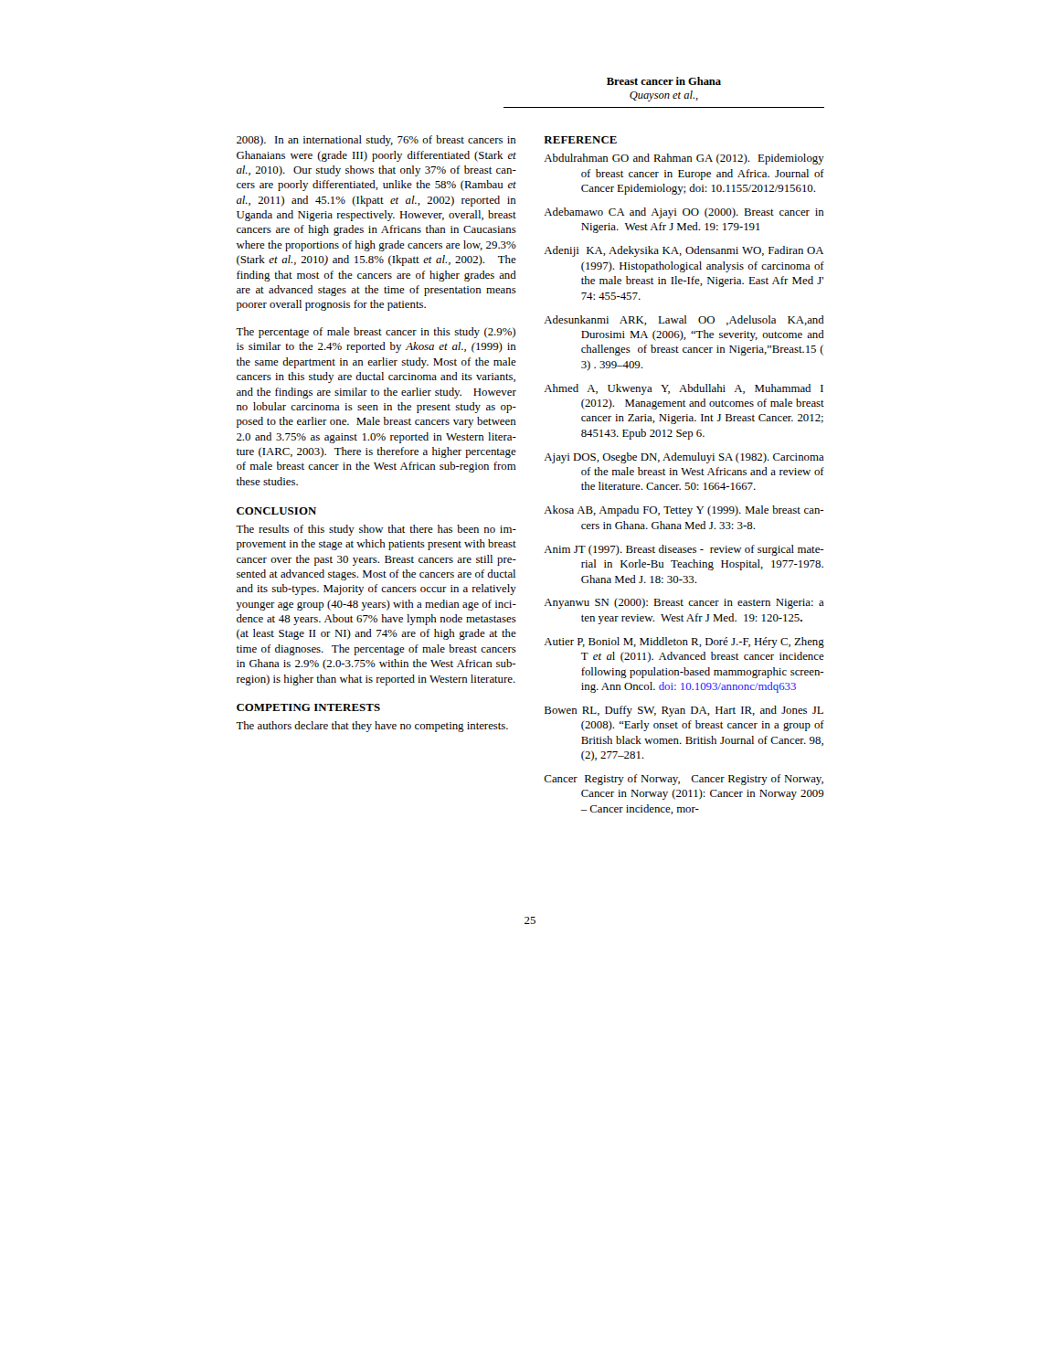Breast cancer in Ghana
Quayson et al.,
2008). In an international study, 76% of breast cancers in Ghanaians were (grade III) poorly differentiated (Stark et al., 2010). Our study shows that only 37% of breast cancers are poorly differentiated, unlike the 58% (Rambau et al., 2011) and 45.1% (Ikpatt et al., 2002) reported in Uganda and Nigeria respectively. However, overall, breast cancers are of high grades in Africans than in Caucasians where the proportions of high grade cancers are low, 29.3% (Stark et al., 2010) and 15.8% (Ikpatt et al., 2002). The finding that most of the cancers are of higher grades and are at advanced stages at the time of presentation means poorer overall prognosis for the patients.
The percentage of male breast cancer in this study (2.9%) is similar to the 2.4% reported by Akosa et al., (1999) in the same department in an earlier study. Most of the male cancers in this study are ductal carcinoma and its variants, and the findings are similar to the earlier study. However no lobular carcinoma is seen in the present study as opposed to the earlier one. Male breast cancers vary between 2.0 and 3.75% as against 1.0% reported in Western literature (IARC, 2003). There is therefore a higher percentage of male breast cancer in the West African sub-region from these studies.
Conclusion
The results of this study show that there has been no improvement in the stage at which patients present with breast cancer over the past 30 years. Breast cancers are still presented at advanced stages. Most of the cancers are of ductal and its sub-types. Majority of cancers occur in a relatively younger age group (40-48 years) with a median age of incidence at 48 years. About 67% have lymph node metastases (at least Stage II or NI) and 74% are of high grade at the time of diagnoses. The percentage of male breast cancers in Ghana is 2.9% (2.0-3.75% within the West African sub-region) is higher than what is reported in Western literature.
Competing Interests
The authors declare that they have no competing interests.
Reference
Abdulrahman GO and Rahman GA (2012). Epidemiology of breast cancer in Europe and Africa. Journal of Cancer Epidemiology; doi: 10.1155/2012/915610.
Adebamawo CA and Ajayi OO (2000). Breast cancer in Nigeria. West Afr J Med. 19: 179-191
Adeniji KA, Adekysika KA, Odensanmi WO, Fadiran OA (1997). Histopathological analysis of carcinoma of the male breast in Ile-Ife, Nigeria. East Afr Med J' 74: 455-457.
Adesunkanmi ARK, Lawal OO ,Adelusola KA,and Durosimi MA (2006), “The severity, outcome and challenges of breast cancer in Nigeria,”Breast.15 ( 3) . 399–409.
Ahmed A, Ukwenya Y, Abdullahi A, Muhammad I (2012). Management and outcomes of male breast cancer in Zaria, Nigeria. Int J Breast Cancer. 2012; 845143. Epub 2012 Sep 6.
Ajayi DOS, Osegbe DN, Ademuluyi SA (1982). Carcinoma of the male breast in West Africans and a review of the literature. Cancer. 50: 1664-1667.
Akosa AB, Ampadu FO, Tettey Y (1999). Male breast cancers in Ghana. Ghana Med J. 33: 3-8.
Anim JT (1997). Breast diseases - review of surgical material in Korle-Bu Teaching Hospital, 1977-1978. Ghana Med J. 18: 30-33.
Anyanwu SN (2000): Breast cancer in eastern Nigeria: a ten year review. West Afr J Med. 19: 120-125.
Autier P, Boniol M, Middleton R, Doré J.-F, Héry C, Zheng T et al (2011). Advanced breast cancer incidence following population-based mammographic screening. Ann Oncol. doi: 10.1093/annonc/mdq633
Bowen RL, Duffy SW, Ryan DA, Hart IR, and Jones JL (2008). “Early onset of breast cancer in a group of British black women. British Journal of Cancer. 98, (2), 277–281.
Cancer Registry of Norway, Cancer Registry of Norway, Cancer in Norway (2011): Cancer in Norway 2009 – Cancer incidence, mor-
25